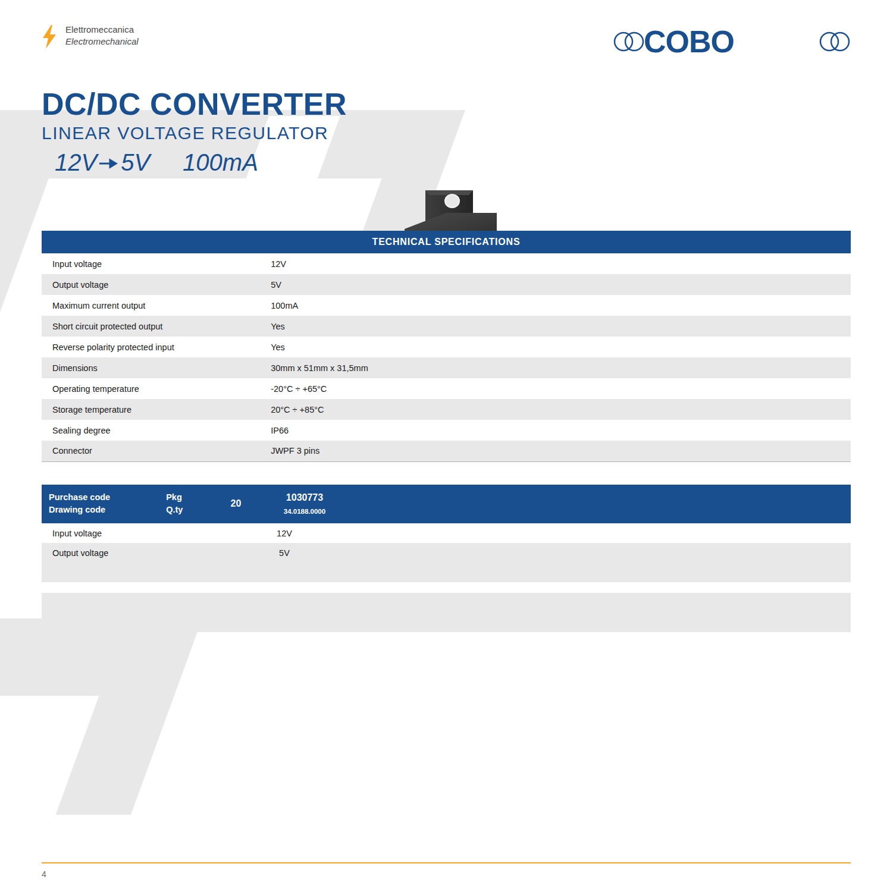Elettromeccanica
Electromechanical
COBO
DC/DC CONVERTER
LINEAR VOLTAGE REGULATOR
12V 5V 100mA
TECHNICAL SPECIFICATIONS
| Input voltage | 12V | | |
| Output voltage | 5V | | |
| Maximum current output | 100mA | | |
| Short circuit protected output | Yes | | |
| Reverse polarity protected input | Yes | | |
| Dimensions | 30mm x 51mm x 31,5mm | | |
| Operating temperature | -20°C ÷ +65°C | | |
| Storage temperature | 20°C ÷ +85°C | | |
| Sealing degree | IP66 | | |
| Connector | JWPF 3 pins | | |
| Purchase code Drawing code | Pkg Q.ty | 20 | 1030773 34.0188.0000 | | | | | |
| Input voltage | 12V | | | | | |
| Output voltage | 5V | | | | | |
4